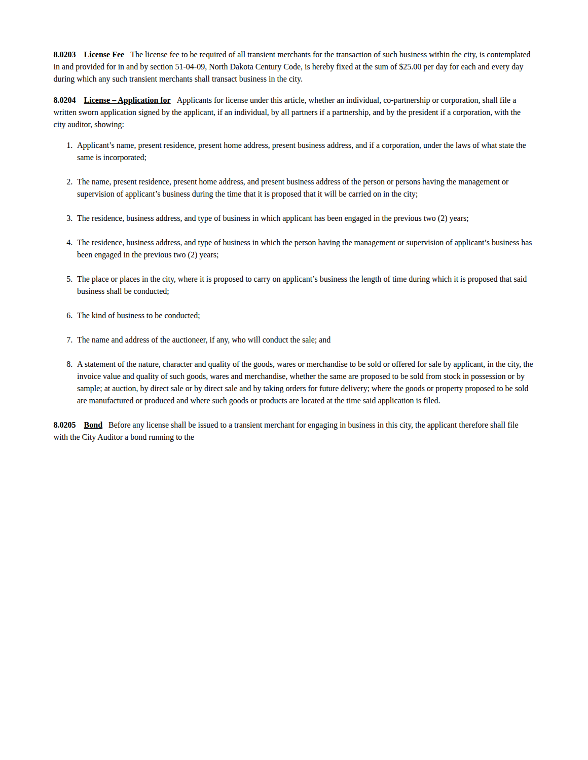8.0203 License Fee The license fee to be required of all transient merchants for the transaction of such business within the city, is contemplated in and provided for in and by section 51-04-09, North Dakota Century Code, is hereby fixed at the sum of $25.00 per day for each and every day during which any such transient merchants shall transact business in the city.
8.0204 License – Application for Applicants for license under this article, whether an individual, co-partnership or corporation, shall file a written sworn application signed by the applicant, if an individual, by all partners if a partnership, and by the president if a corporation, with the city auditor, showing:
Applicant’s name, present residence, present home address, present business address, and if a corporation, under the laws of what state the same is incorporated;
The name, present residence, present home address, and present business address of the person or persons having the management or supervision of applicant’s business during the time that it is proposed that it will be carried on in the city;
The residence, business address, and type of business in which applicant has been engaged in the previous two (2) years;
The residence, business address, and type of business in which the person having the management or supervision of applicant’s business has been engaged in the previous two (2) years;
The place or places in the city, where it is proposed to carry on applicant’s business the length of time during which it is proposed that said business shall be conducted;
The kind of business to be conducted;
The name and address of the auctioneer, if any, who will conduct the sale; and
A statement of the nature, character and quality of the goods, wares or merchandise to be sold or offered for sale by applicant, in the city, the invoice value and quality of such goods, wares and merchandise, whether the same are proposed to be sold from stock in possession or by sample; at auction, by direct sale or by direct sale and by taking orders for future delivery; where the goods or property proposed to be sold are manufactured or produced and where such goods or products are located at the time said application is filed.
8.0205 Bond Before any license shall be issued to a transient merchant for engaging in business in this city, the applicant therefore shall file with the City Auditor a bond running to the